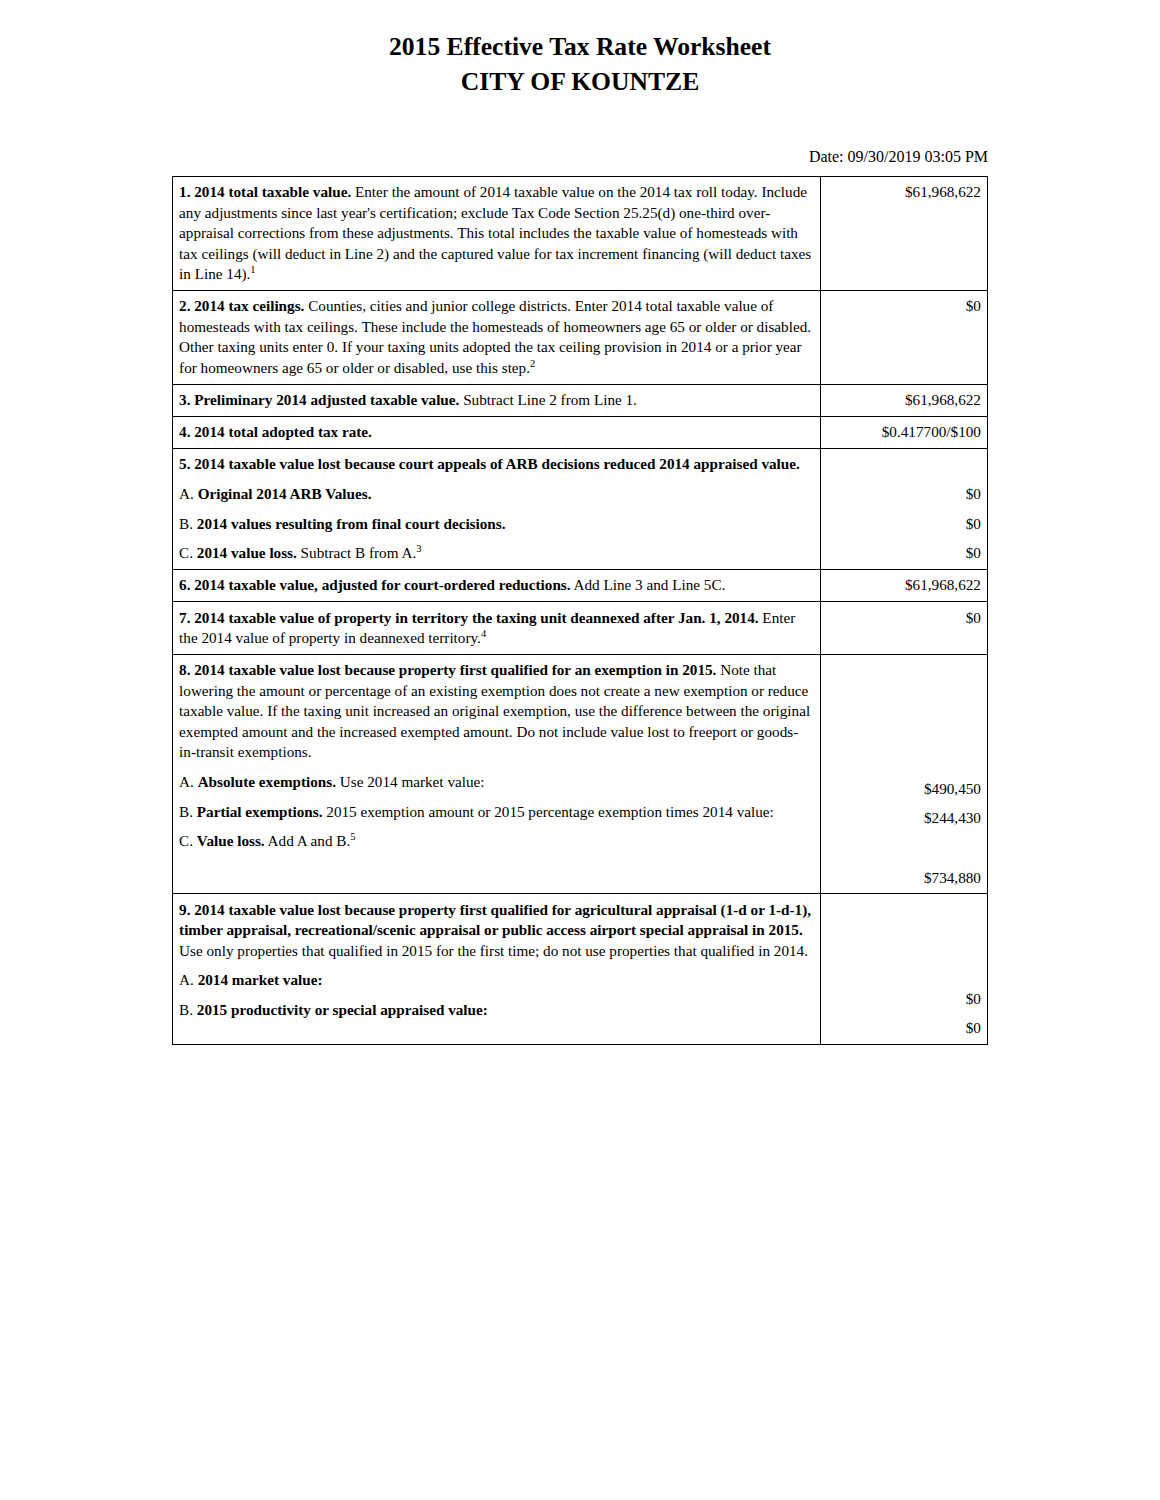2015 Effective Tax Rate Worksheet
CITY OF KOUNTZE
Date: 09/30/2019 03:05 PM
| 1. 2014 total taxable value. Enter the amount of 2014 taxable value on the 2014 tax roll today. Include any adjustments since last year's certification; exclude Tax Code Section 25.25(d) one-third over-appraisal corrections from these adjustments. This total includes the taxable value of homesteads with tax ceilings (will deduct in Line 2) and the captured value for tax increment financing (will deduct taxes in Line 14). 1 | $61,968,622 |
| 2. 2014 tax ceilings. Counties, cities and junior college districts. Enter 2014 total taxable value of homesteads with tax ceilings. These include the homesteads of homeowners age 65 or older or disabled. Other taxing units enter 0. If your taxing units adopted the tax ceiling provision in 2014 or a prior year for homeowners age 65 or older or disabled, use this step. 2 | $0 |
| 3. Preliminary 2014 adjusted taxable value. Subtract Line 2 from Line 1. | $61,968,622 |
| 4. 2014 total adopted tax rate. | $0.417700/$100 |
| 5. 2014 taxable value lost because court appeals of ARB decisions reduced 2014 appraised value. A. Original 2014 ARB Values. B. 2014 values resulting from final court decisions. C. 2014 value loss. Subtract B from A. 3 | $0 $0 $0 |
| 6. 2014 taxable value, adjusted for court-ordered reductions. Add Line 3 and Line 5C. | $61,968,622 |
| 7. 2014 taxable value of property in territory the taxing unit deannexed after Jan. 1, 2014. Enter the 2014 value of property in deannexed territory. 4 | $0 |
| 8. 2014 taxable value lost because property first qualified for an exemption in 2015. Note that lowering the amount or percentage of an existing exemption does not create a new exemption or reduce taxable value. If the taxing unit increased an original exemption, use the difference between the original exempted amount and the increased exempted amount. Do not include value lost to freeport or goods-in-transit exemptions. A. Absolute exemptions. Use 2014 market value: B. Partial exemptions. 2015 exemption amount or 2015 percentage exemption times 2014 value: C. Value loss. Add A and B. 5 | $490,450 $244,430 $734,880 |
| 9. 2014 taxable value lost because property first qualified for agricultural appraisal (1-d or 1-d-1), timber appraisal, recreational/scenic appraisal or public access airport special appraisal in 2015. Use only properties that qualified in 2015 for the first time; do not use properties that qualified in 2014. A. 2014 market value: B. 2015 productivity or special appraised value: | $0 $0 |